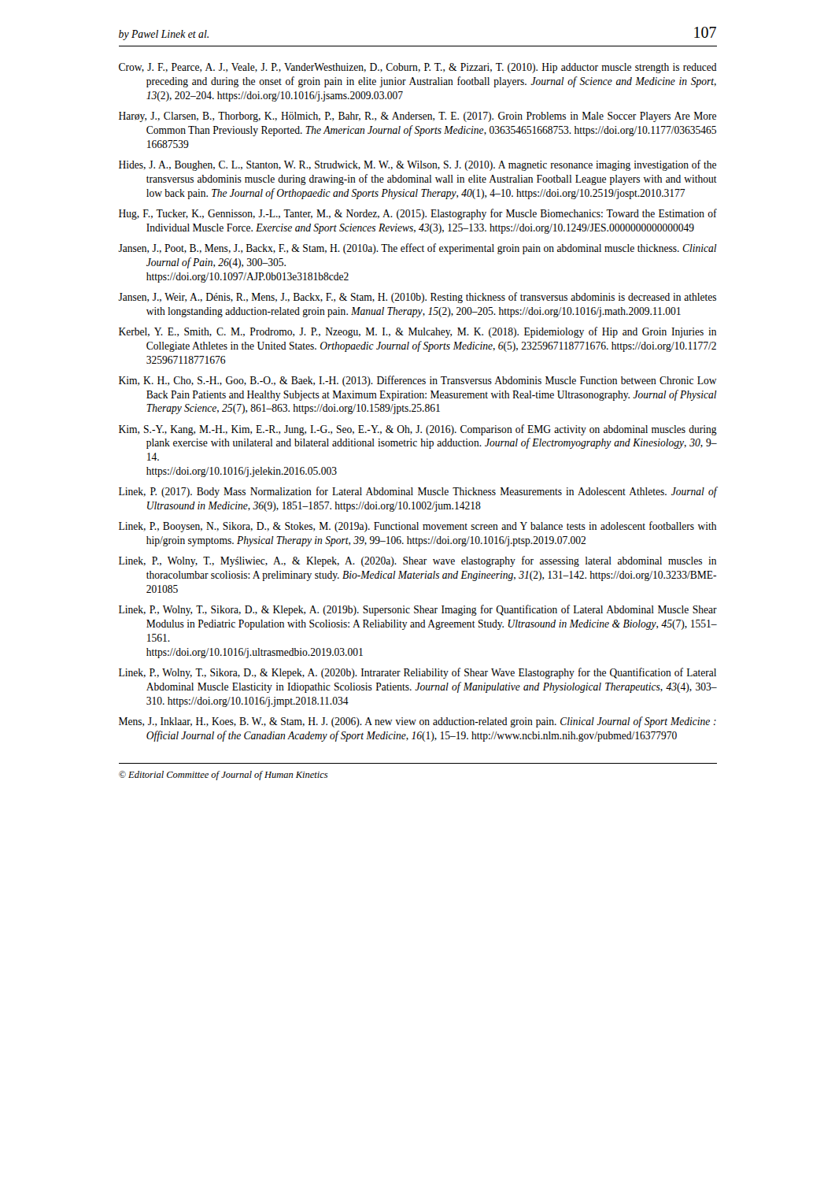by Pawel Linek et al. 107
Crow, J. F., Pearce, A. J., Veale, J. P., VanderWesthuizen, D., Coburn, P. T., & Pizzari, T. (2010). Hip adductor muscle strength is reduced preceding and during the onset of groin pain in elite junior Australian football players. Journal of Science and Medicine in Sport, 13(2), 202–204. https://doi.org/10.1016/j.jsams.2009.03.007
Harøy, J., Clarsen, B., Thorborg, K., Hölmich, P., Bahr, R., & Andersen, T. E. (2017). Groin Problems in Male Soccer Players Are More Common Than Previously Reported. The American Journal of Sports Medicine, 036354651668753. https://doi.org/10.1177/0363546516687539
Hides, J. A., Boughen, C. L., Stanton, W. R., Strudwick, M. W., & Wilson, S. J. (2010). A magnetic resonance imaging investigation of the transversus abdominis muscle during drawing-in of the abdominal wall in elite Australian Football League players with and without low back pain. The Journal of Orthopaedic and Sports Physical Therapy, 40(1), 4–10. https://doi.org/10.2519/jospt.2010.3177
Hug, F., Tucker, K., Gennisson, J.-L., Tanter, M., & Nordez, A. (2015). Elastography for Muscle Biomechanics: Toward the Estimation of Individual Muscle Force. Exercise and Sport Sciences Reviews, 43(3), 125–133. https://doi.org/10.1249/JES.0000000000000049
Jansen, J., Poot, B., Mens, J., Backx, F., & Stam, H. (2010a). The effect of experimental groin pain on abdominal muscle thickness. Clinical Journal of Pain, 26(4), 300–305.
https://doi.org/10.1097/AJP.0b013e3181b8cde2
Jansen, J., Weir, A., Dénis, R., Mens, J., Backx, F., & Stam, H. (2010b). Resting thickness of transversus abdominis is decreased in athletes with longstanding adduction-related groin pain. Manual Therapy, 15(2), 200–205. https://doi.org/10.1016/j.math.2009.11.001
Kerbel, Y. E., Smith, C. M., Prodromo, J. P., Nzeogu, M. I., & Mulcahey, M. K. (2018). Epidemiology of Hip and Groin Injuries in Collegiate Athletes in the United States. Orthopaedic Journal of Sports Medicine, 6(5), 2325967118771676. https://doi.org/10.1177/2325967118771676
Kim, K. H., Cho, S.-H., Goo, B.-O., & Baek, I.-H. (2013). Differences in Transversus Abdominis Muscle Function between Chronic Low Back Pain Patients and Healthy Subjects at Maximum Expiration: Measurement with Real-time Ultrasonography. Journal of Physical Therapy Science, 25(7), 861–863. https://doi.org/10.1589/jpts.25.861
Kim, S.-Y., Kang, M.-H., Kim, E.-R., Jung, I.-G., Seo, E.-Y., & Oh, J. (2016). Comparison of EMG activity on abdominal muscles during plank exercise with unilateral and bilateral additional isometric hip adduction. Journal of Electromyography and Kinesiology, 30, 9–14.
https://doi.org/10.1016/j.jelekin.2016.05.003
Linek, P. (2017). Body Mass Normalization for Lateral Abdominal Muscle Thickness Measurements in Adolescent Athletes. Journal of Ultrasound in Medicine, 36(9), 1851–1857. https://doi.org/10.1002/jum.14218
Linek, P., Booysen, N., Sikora, D., & Stokes, M. (2019a). Functional movement screen and Y balance tests in adolescent footballers with hip/groin symptoms. Physical Therapy in Sport, 39, 99–106. https://doi.org/10.1016/j.ptsp.2019.07.002
Linek, P., Wolny, T., Myśliwiec, A., & Klepek, A. (2020a). Shear wave elastography for assessing lateral abdominal muscles in thoracolumbar scoliosis: A preliminary study. Bio-Medical Materials and Engineering, 31(2), 131–142. https://doi.org/10.3233/BME-201085
Linek, P., Wolny, T., Sikora, D., & Klepek, A. (2019b). Supersonic Shear Imaging for Quantification of Lateral Abdominal Muscle Shear Modulus in Pediatric Population with Scoliosis: A Reliability and Agreement Study. Ultrasound in Medicine & Biology, 45(7), 1551–1561.
https://doi.org/10.1016/j.ultrasmedbio.2019.03.001
Linek, P., Wolny, T., Sikora, D., & Klepek, A. (2020b). Intrarater Reliability of Shear Wave Elastography for the Quantification of Lateral Abdominal Muscle Elasticity in Idiopathic Scoliosis Patients. Journal of Manipulative and Physiological Therapeutics, 43(4), 303–310. https://doi.org/10.1016/j.jmpt.2018.11.034
Mens, J., Inklaar, H., Koes, B. W., & Stam, H. J. (2006). A new view on adduction-related groin pain. Clinical Journal of Sport Medicine : Official Journal of the Canadian Academy of Sport Medicine, 16(1), 15–19. http://www.ncbi.nlm.nih.gov/pubmed/16377970
© Editorial Committee of Journal of Human Kinetics